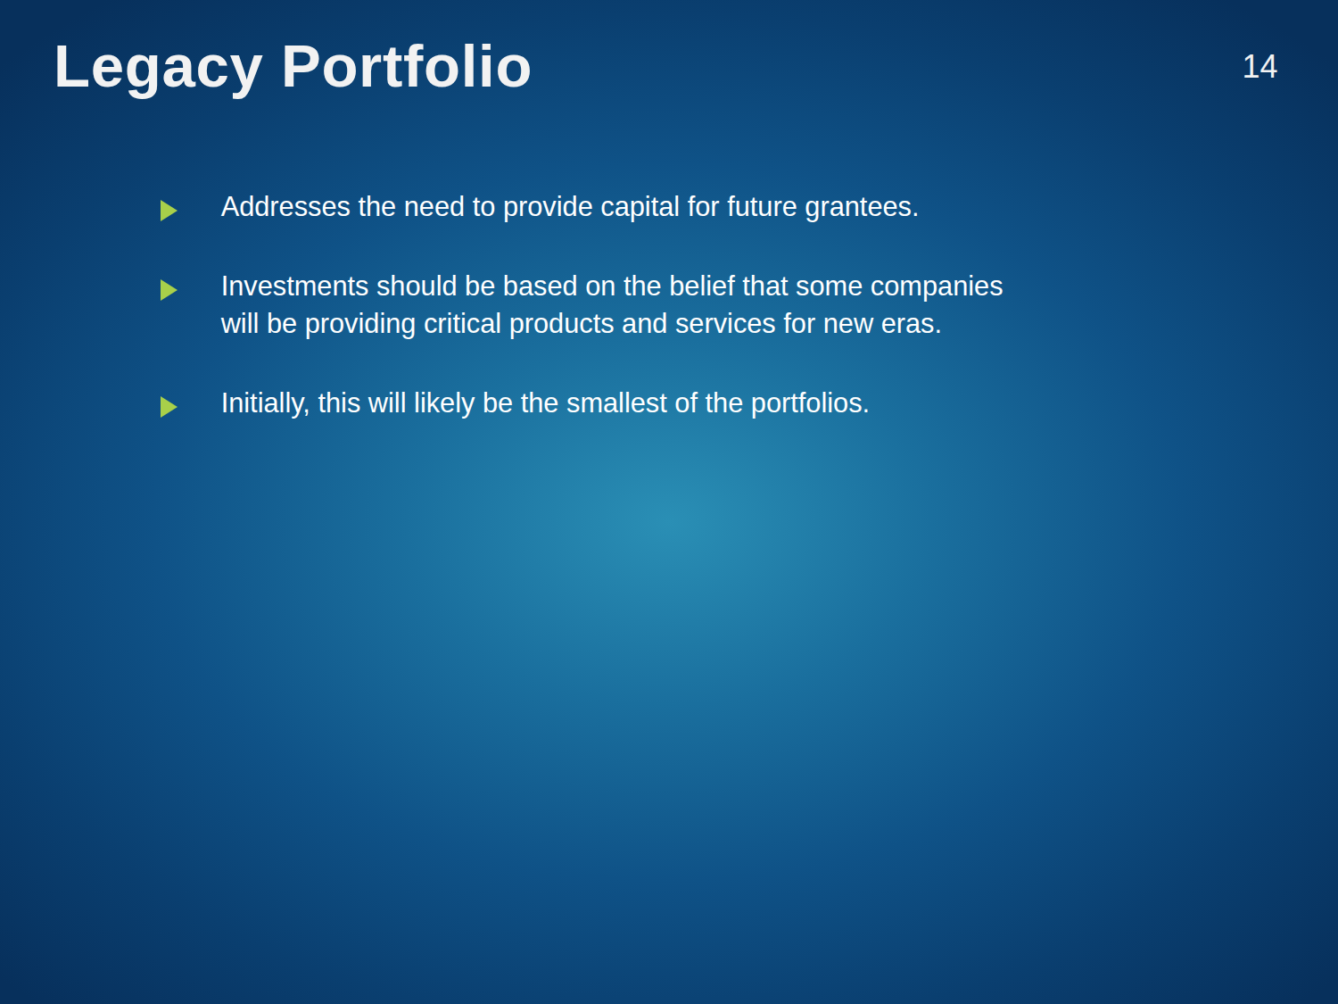Legacy Portfolio
14
Addresses the need to provide capital for future grantees.
Investments should be based on the belief that some companies will be providing critical products and services for new eras.
Initially, this will likely be the smallest of the portfolios.